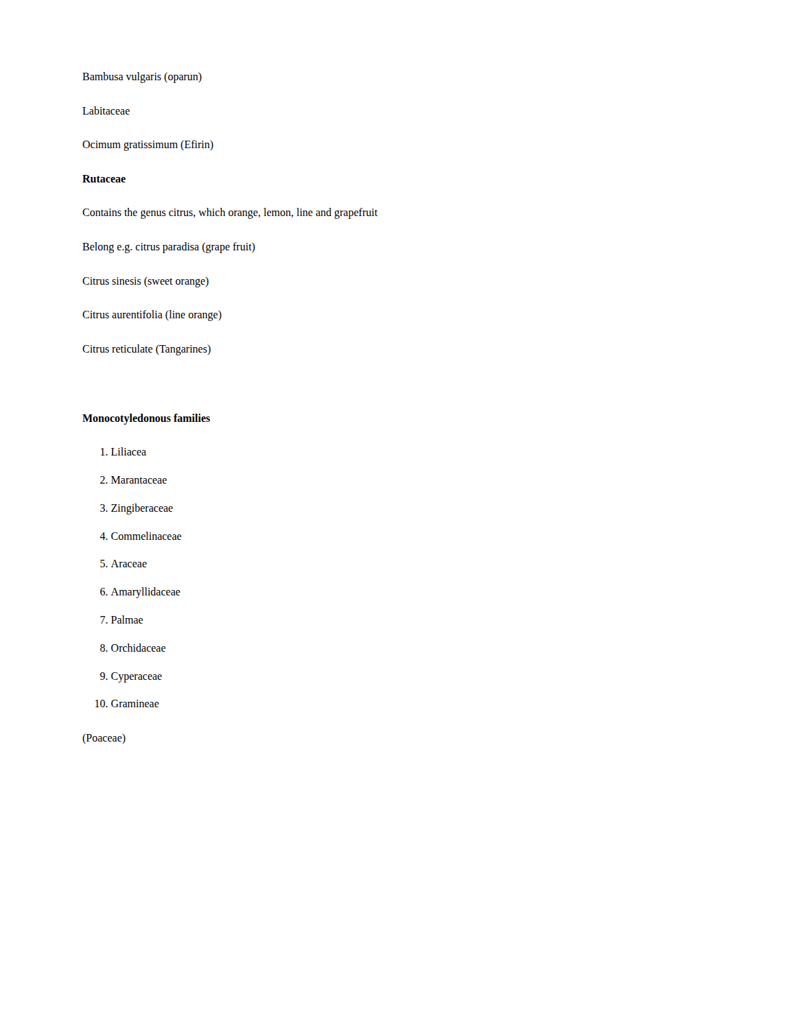Bambusa vulgaris (oparun)
Labitaceae
Ocimum gratissimum (Efirin)
Rutaceae
Contains the genus citrus, which orange, lemon, line and grapefruit
Belong e.g. citrus paradisa (grape fruit)
Citrus sinesis (sweet orange)
Citrus aurentifolia (line orange)
Citrus reticulate (Tangarines)
Monocotyledonous families
Liliacea
Marantaceae
Zingiberaceae
Commelinaceae
Araceae
Amaryllidaceae
Palmae
Orchidaceae
Cyperaceae
Gramineae
(Poaceae)